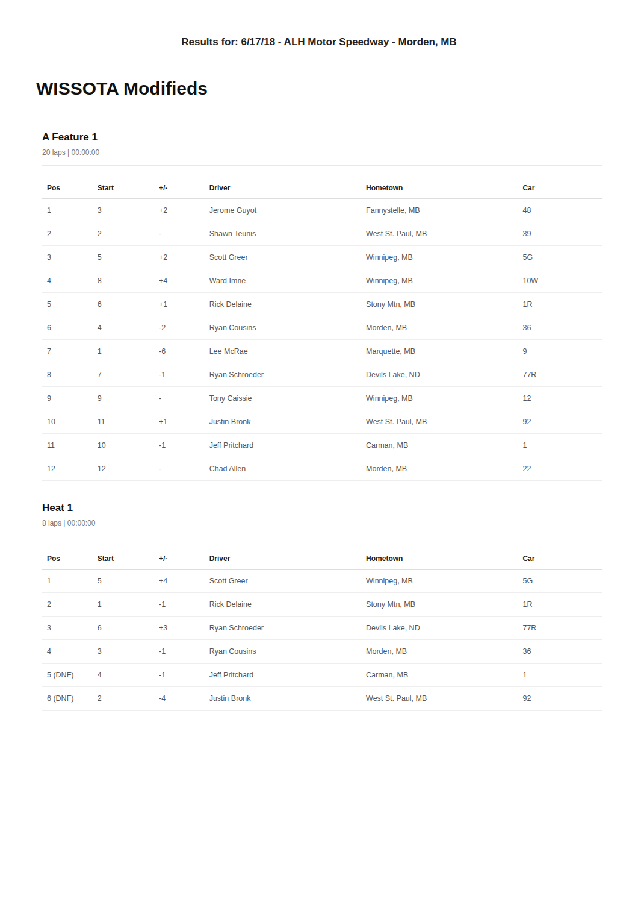Results for: 6/17/18 - ALH Motor Speedway - Morden, MB
WISSOTA Modifieds
A Feature 1
20 laps | 00:00:00
| Pos | Start | +/- | Driver | Hometown | Car |
| --- | --- | --- | --- | --- | --- |
| 1 | 3 | +2 | Jerome Guyot | Fannystelle, MB | 48 |
| 2 | 2 | - | Shawn Teunis | West St. Paul, MB | 39 |
| 3 | 5 | +2 | Scott Greer | Winnipeg, MB | 5G |
| 4 | 8 | +4 | Ward Imrie | Winnipeg, MB | 10W |
| 5 | 6 | +1 | Rick Delaine | Stony Mtn, MB | 1R |
| 6 | 4 | -2 | Ryan Cousins | Morden, MB | 36 |
| 7 | 1 | -6 | Lee McRae | Marquette, MB | 9 |
| 8 | 7 | -1 | Ryan Schroeder | Devils Lake, ND | 77R |
| 9 | 9 | - | Tony Caissie | Winnipeg, MB | 12 |
| 10 | 11 | +1 | Justin Bronk | West St. Paul, MB | 92 |
| 11 | 10 | -1 | Jeff Pritchard | Carman, MB | 1 |
| 12 | 12 | - | Chad Allen | Morden, MB | 22 |
Heat 1
8 laps | 00:00:00
| Pos | Start | +/- | Driver | Hometown | Car |
| --- | --- | --- | --- | --- | --- |
| 1 | 5 | +4 | Scott Greer | Winnipeg, MB | 5G |
| 2 | 1 | -1 | Rick Delaine | Stony Mtn, MB | 1R |
| 3 | 6 | +3 | Ryan Schroeder | Devils Lake, ND | 77R |
| 4 | 3 | -1 | Ryan Cousins | Morden, MB | 36 |
| 5 (DNF) | 4 | -1 | Jeff Pritchard | Carman, MB | 1 |
| 6 (DNF) | 2 | -4 | Justin Bronk | West St. Paul, MB | 92 |